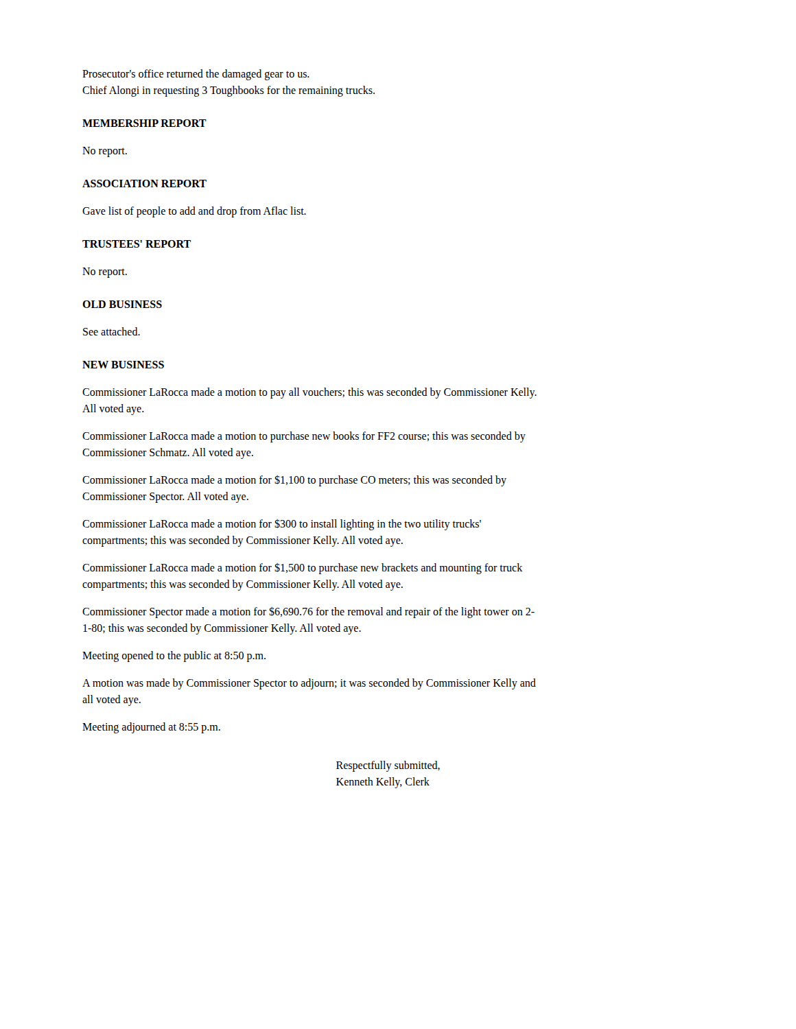Prosecutor's office returned the damaged gear to us.
Chief Alongi in requesting 3 Toughbooks for the remaining trucks.
MEMBERSHIP REPORT
No report.
ASSOCIATION REPORT
Gave list of people to add and drop from Aflac list.
TRUSTEES' REPORT
No report.
OLD BUSINESS
See attached.
NEW BUSINESS
Commissioner LaRocca made a motion to pay all vouchers; this was seconded by Commissioner Kelly. All voted aye.
Commissioner LaRocca made a motion to purchase new books for FF2 course; this was seconded by Commissioner Schmatz. All voted aye.
Commissioner LaRocca made a motion for $1,100 to purchase CO meters; this was seconded by Commissioner Spector. All voted aye.
Commissioner LaRocca made a motion for $300 to install lighting in the two utility trucks' compartments; this was seconded by Commissioner Kelly. All voted aye.
Commissioner LaRocca made a motion for $1,500 to purchase new brackets and mounting for truck compartments; this was seconded by Commissioner Kelly. All voted aye.
Commissioner Spector made a motion for $6,690.76 for the removal and repair of the light tower on 2-1-80; this was seconded by Commissioner Kelly. All voted aye.
Meeting opened to the public at 8:50 p.m.
A motion was made by Commissioner Spector to adjourn; it was seconded by Commissioner Kelly and all voted aye.
Meeting adjourned at 8:55 p.m.
Respectfully submitted,
Kenneth Kelly, Clerk